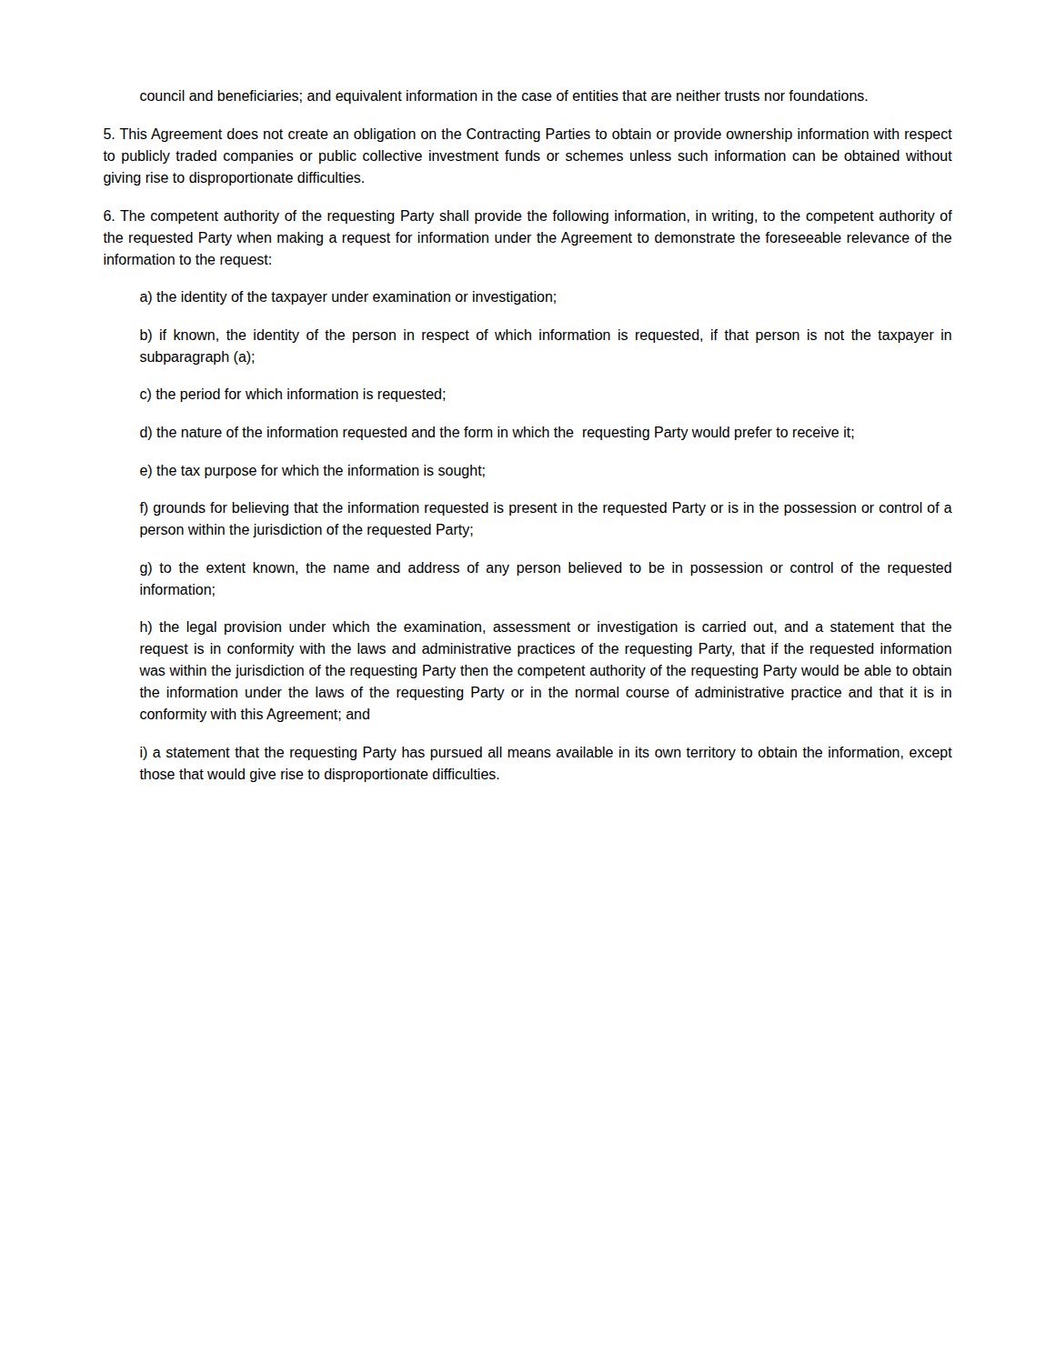council and beneficiaries; and equivalent information in the case of entities that are neither trusts nor foundations.
5. This Agreement does not create an obligation on the Contracting Parties to obtain or provide ownership information with respect to publicly traded companies or public collective investment funds or schemes unless such information can be obtained without giving rise to disproportionate difficulties.
6. The competent authority of the requesting Party shall provide the following information, in writing, to the competent authority of the requested Party when making a request for information under the Agreement to demonstrate the foreseeable relevance of the information to the request:
a) the identity of the taxpayer under examination or investigation;
b) if known, the identity of the person in respect of which information is requested, if that person is not the taxpayer in subparagraph (a);
c) the period for which information is requested;
d) the nature of the information requested and the form in which the requesting Party would prefer to receive it;
e) the tax purpose for which the information is sought;
f) grounds for believing that the information requested is present in the requested Party or is in the possession or control of a person within the jurisdiction of the requested Party;
g) to the extent known, the name and address of any person believed to be in possession or control of the requested information;
h) the legal provision under which the examination, assessment or investigation is carried out, and a statement that the request is in conformity with the laws and administrative practices of the requesting Party, that if the requested information was within the jurisdiction of the requesting Party then the competent authority of the requesting Party would be able to obtain the information under the laws of the requesting Party or in the normal course of administrative practice and that it is in conformity with this Agreement; and
i) a statement that the requesting Party has pursued all means available in its own territory to obtain the information, except those that would give rise to disproportionate difficulties.